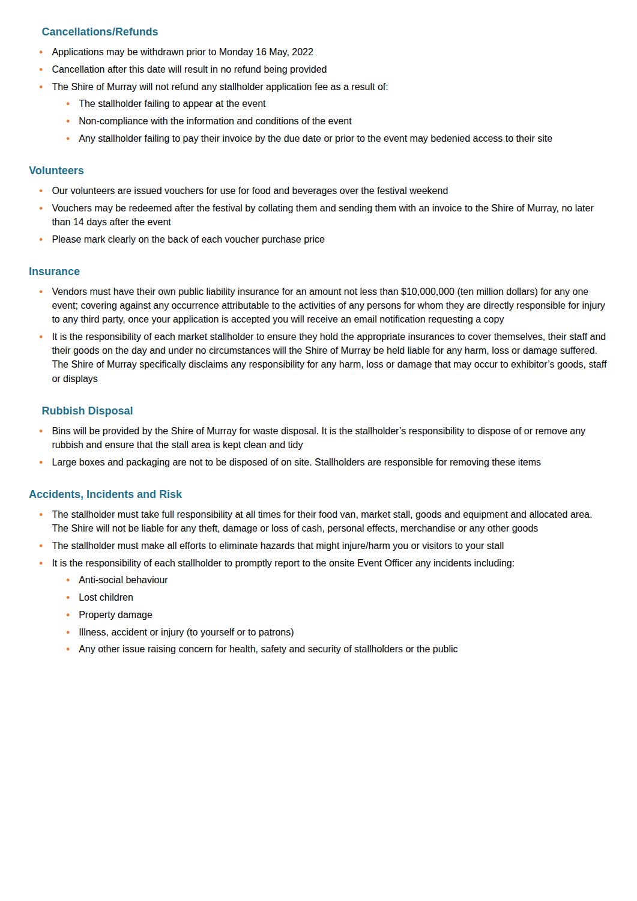Cancellations/Refunds
Applications may be withdrawn prior to Monday 16 May, 2022
Cancellation after this date will result in no refund being provided
The Shire of Murray will not refund any stallholder application fee as a result of:
The stallholder failing to appear at the event
Non-compliance with the information and conditions of the event
Any stallholder failing to pay their invoice by the due date or prior to the event may bedenied access to their site
Volunteers
Our volunteers are issued vouchers for use for food and beverages over the festival weekend
Vouchers may be redeemed after the festival by collating them and sending them with an invoice to the Shire of Murray, no later than 14 days after the event
Please mark clearly on the back of each voucher purchase price
Insurance
Vendors must have their own public liability insurance for an amount not less than $10,000,000 (ten million dollars) for any one event; covering against any occurrence attributable to the activities of any persons for whom they are directly responsible for injury to any third party, once your application is accepted you will receive an email notification requesting a copy
It is the responsibility of each market stallholder to ensure they hold the appropriate insurances to cover themselves, their staff and their goods on the day and under no circumstances will the Shire of Murray be held liable for any harm, loss or damage suffered. The Shire of Murray specifically disclaims any responsibility for any harm, loss or damage that may occur to exhibitor’s goods, staff or displays
Rubbish Disposal
Bins will be provided by the Shire of Murray for waste disposal. It is the stallholder’s responsibility to dispose of or remove any rubbish and ensure that the stall area is kept clean and tidy
Large boxes and packaging are not to be disposed of on site. Stallholders are responsible for removing these items
Accidents, Incidents and Risk
The stallholder must take full responsibility at all times for their food van, market stall, goods and equipment and allocated area. The Shire will not be liable for any theft, damage or loss of cash, personal effects, merchandise or any other goods
The stallholder must make all efforts to eliminate hazards that might injure/harm you or visitors to your stall
It is the responsibility of each stallholder to promptly report to the onsite Event Officer any incidents including:
Anti-social behaviour
Lost children
Property damage
Illness, accident or injury (to yourself or to patrons)
Any other issue raising concern for health, safety and security of stallholders or the public